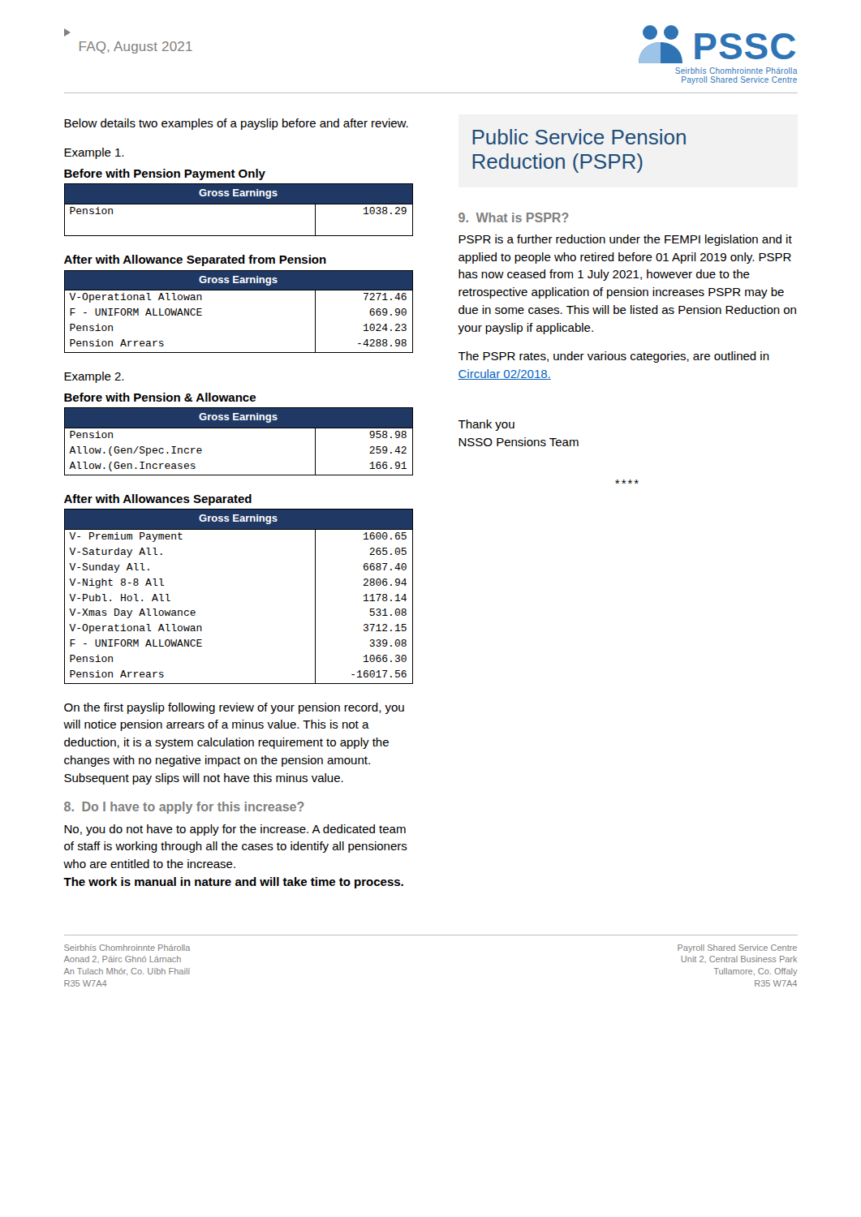FAQ, August 2021
PSSC
Seirbhís Chomhroinnte Phárolla
Payroll Shared Service Centre
Below details two examples of a payslip before and after review.
Example 1.
Before with Pension Payment Only
| Gross Earnings |
| --- |
| Pension | 1038.29 |
After with Allowance Separated from Pension
| Gross Earnings |
| --- |
| V-Operational Allowan | 7271.46 |
| F - UNIFORM ALLOWANCE | 669.90 |
| Pension | 1024.23 |
| Pension Arrears | -4288.98 |
Example 2.
Before with Pension & Allowance
| Gross Earnings |
| --- |
| Pension | 958.98 |
| Allow.(Gen/Spec.Incre | 259.42 |
| Allow.(Gen.Increases | 166.91 |
After with Allowances Separated
| Gross Earnings |
| --- |
| V- Premium Payment | 1600.65 |
| V-Saturday All. | 265.05 |
| V-Sunday All. | 6687.40 |
| V-Night 8-8 All | 2806.94 |
| V-Publ. Hol. All | 1178.14 |
| V-Xmas Day Allowance | 531.08 |
| V-Operational Allowan | 3712.15 |
| F - UNIFORM ALLOWANCE | 339.08 |
| Pension | 1066.30 |
| Pension Arrears | -16017.56 |
On the first payslip following review of your pension record, you will notice pension arrears of a minus value. This is not a deduction, it is a system calculation requirement to apply the changes with no negative impact on the pension amount. Subsequent pay slips will not have this minus value.
8. Do I have to apply for this increase?
No, you do not have to apply for the increase. A dedicated team of staff is working through all the cases to identify all pensioners who are entitled to the increase.
The work is manual in nature and will take time to process.
Public Service Pension Reduction (PSPR)
9. What is PSPR?
PSPR is a further reduction under the FEMPI legislation and it applied to people who retired before 01 April 2019 only. PSPR has now ceased from 1 July 2021, however due to the retrospective application of pension increases PSPR may be due in some cases. This will be listed as Pension Reduction on your payslip if applicable.
The PSPR rates, under various categories, are outlined in Circular 02/2018.
Thank you
NSSO Pensions Team
****
Seirbhís Chomhroinnte Phárolla
Aonad 2, Páirc Ghnó Lárnach
An Tulach Mhór, Co. Uíbh Fhailí
R35 W7A4
Payroll Shared Service Centre
Unit 2, Central Business Park
Tullamore, Co. Offaly
R35 W7A4